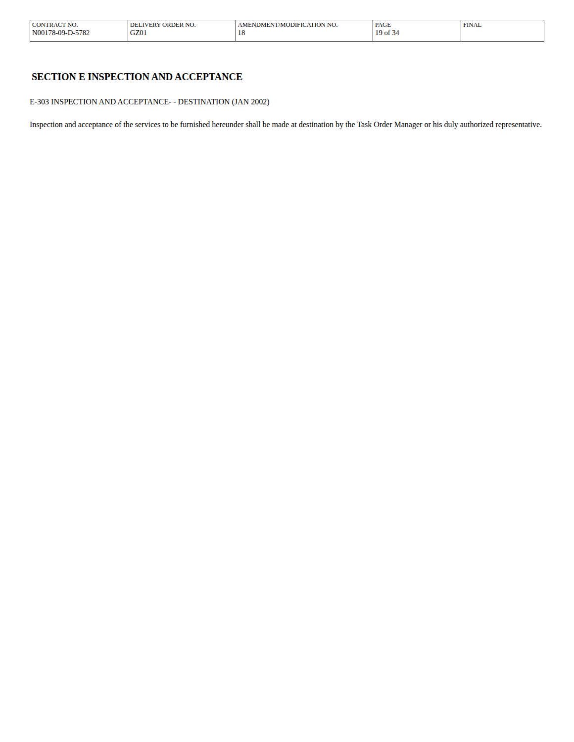| CONTRACT NO. N00178-09-D-5782 | DELIVERY ORDER NO. GZ01 | AMENDMENT/MODIFICATION NO. 18 | PAGE 19 of 34 | FINAL |
SECTION E INSPECTION AND ACCEPTANCE
E-303 INSPECTION AND ACCEPTANCE- - DESTINATION (JAN 2002)
Inspection and acceptance of the services to be furnished hereunder shall be made at destination by the Task Order Manager or his duly authorized representative.